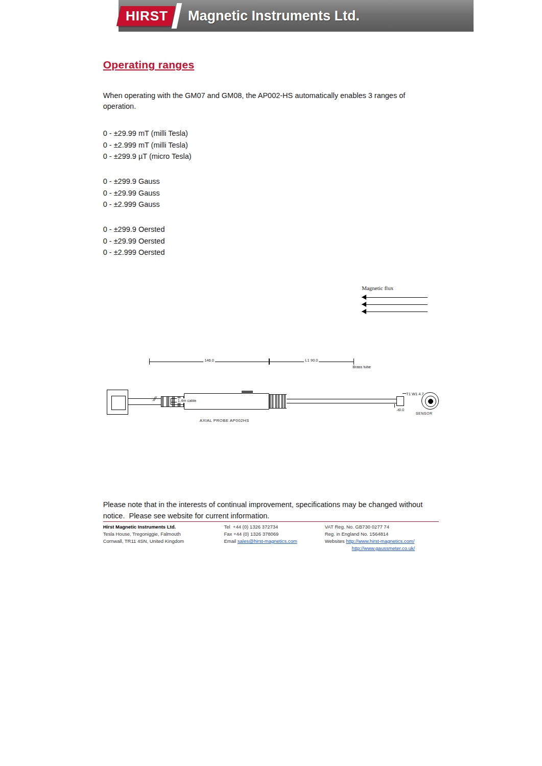HIRST
Magnetic Instruments Ltd.
Operating ranges
When operating with the GM07 and GM08, the AP002-HS automatically enables 3 ranges of operation.
0 - ±29.99 mT (milli Tesla)
0 - ±2.999 mT (milli Tesla)
0 - ±299.9 µT (micro Tesla)
0 - ±299.9 Gauss
0 - ±29.99 Gauss
0 - ±2.999 Gauss
0 - ±299.9 Oersted
0 - ±29.99 Oersted
0 - ±2.999 Oersted
Magnetic flux
1.4m cable
146.0
L1 90.0
Brass tube
//
T1 W1 4.7
-t0.0
AXIAL PROBE AP002HS
SENSOR
Please note that in the interests of continual improvement, specifications may be changed without notice. Please see website for current information.
Hirst Magnetic Instruments Ltd.
Tesla House, Tregoniggie, Falmouth
Cornwall, TR11 4SN, United Kingdom
Tel +44 (0) 1326 372734
Fax +44 (0) 1326 378069
Email sales@hirst-magnetics.com
VAT Reg. No. GB730 0277 74
Reg. in England No. 1564814
Websites http://www.hirst-magnetics.com/
http://www.gaussmeter.co.uk/